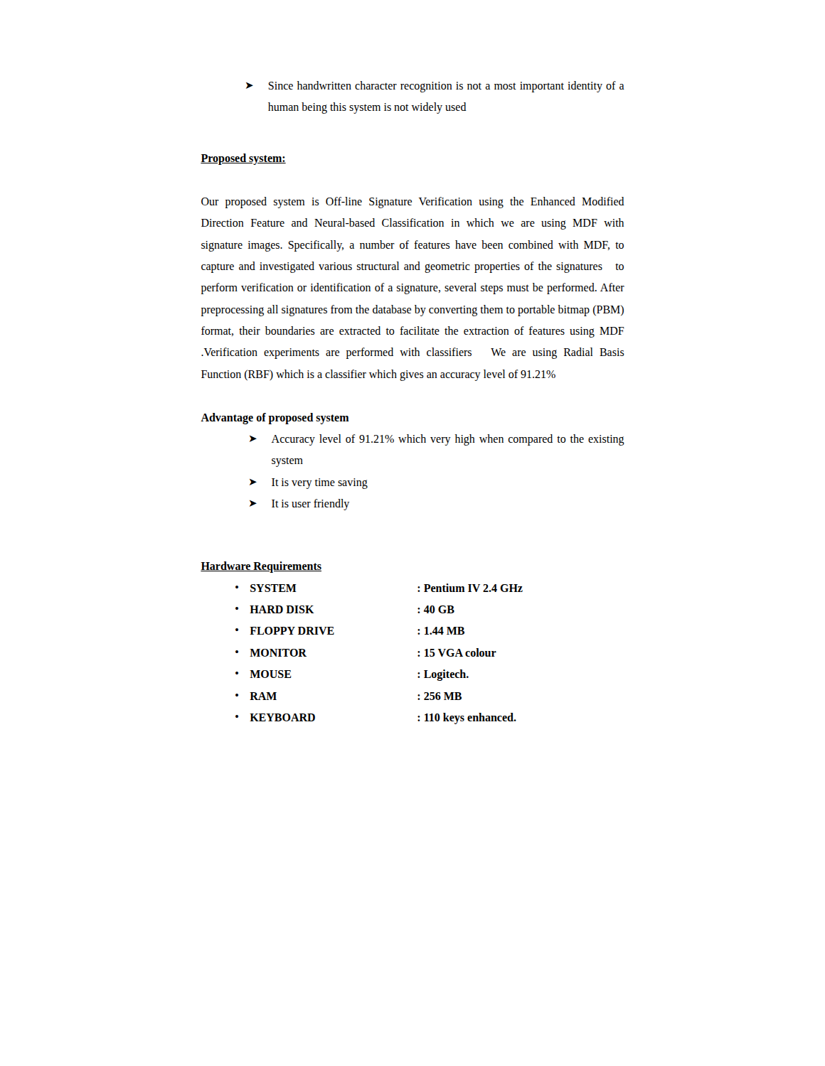Since handwritten character recognition is not a most important identity of a human being this system is not widely used
Proposed system:
Our proposed system is Off-line Signature Verification using the Enhanced Modified Direction Feature and Neural-based Classification in which we are using MDF with signature images. Specifically, a number of features have been combined with MDF, to capture and investigated various structural and geometric properties of the signatures to perform verification or identification of a signature, several steps must be performed. After preprocessing all signatures from the database by converting them to portable bitmap (PBM) format, their boundaries are extracted to facilitate the extraction of features using MDF .Verification experiments are performed with classifiers We are using Radial Basis Function (RBF) which is a classifier which gives an accuracy level of 91.21%
Advantage of proposed system
Accuracy level of 91.21% which very high when compared to the existing system
It is very time saving
It is user friendly
Hardware Requirements
SYSTEM: Pentium IV 2.4 GHz
HARD DISK: 40 GB
FLOPPY DRIVE: 1.44 MB
MONITOR: 15 VGA colour
MOUSE: Logitech.
RAM: 256 MB
KEYBOARD: 110 keys enhanced.